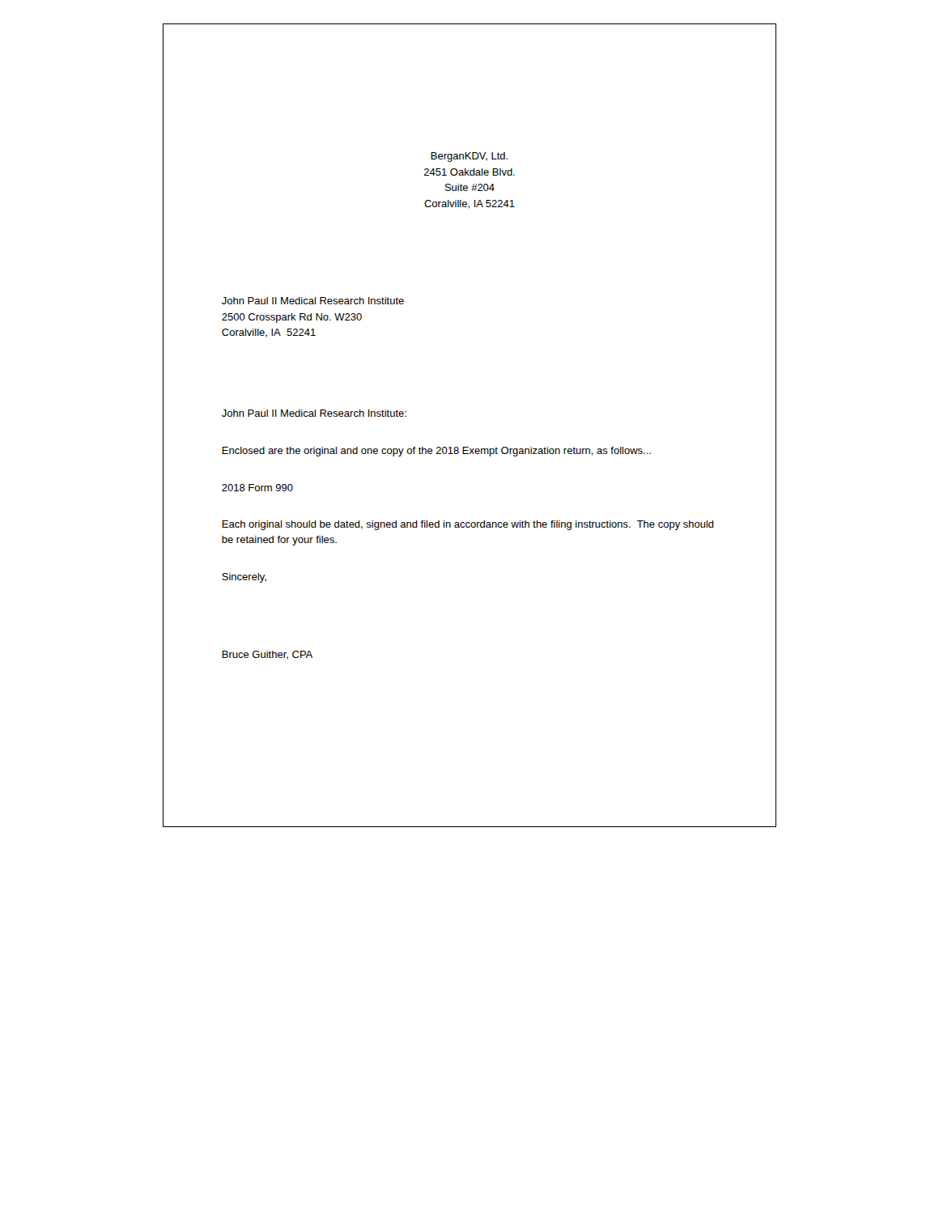BerganKDV, Ltd.
2451 Oakdale Blvd.
Suite #204
Coralville, IA 52241
John Paul II Medical Research Institute
2500 Crosspark Rd No. W230
Coralville, IA 52241
John Paul II Medical Research Institute:
Enclosed are the original and one copy of the 2018 Exempt Organization return, as follows...
2018 Form 990
Each original should be dated, signed and filed in accordance with the filing instructions. The copy should be retained for your files.
Sincerely,
Bruce Guither, CPA